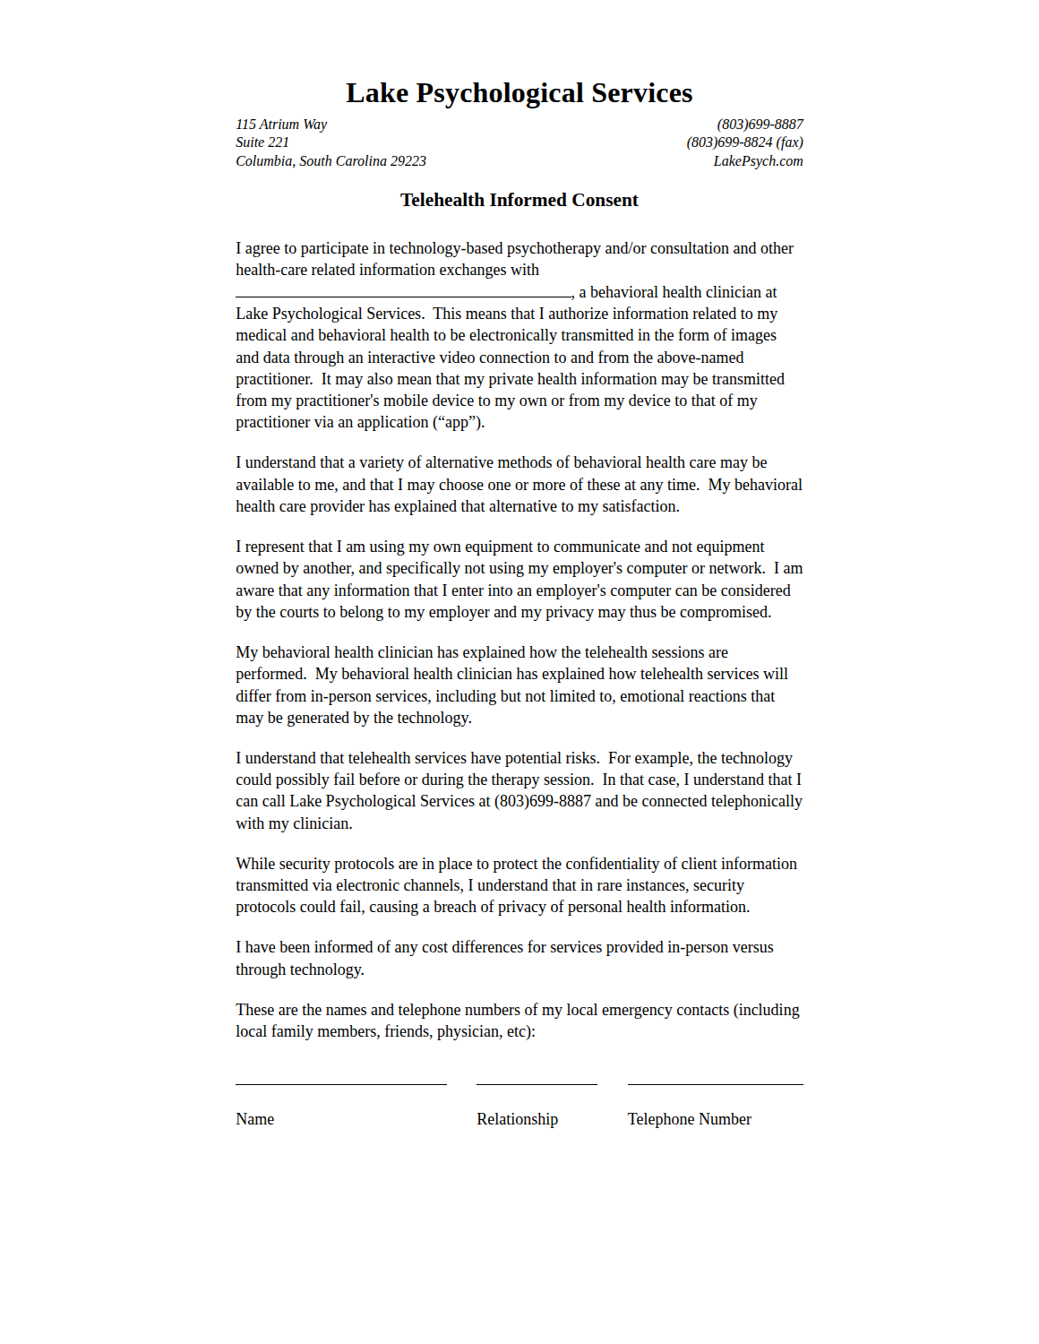Lake Psychological Services
| 115 Atrium Way | (803)699-8887 |
| Suite 221 | (803)699-8824 (fax) |
| Columbia, South Carolina 29223 | LakePsych.com |
Telehealth Informed Consent
I agree to participate in technology-based psychotherapy and/or consultation and other health-care related information exchanges with , a behavioral health clinician at Lake Psychological Services. This means that I authorize information related to my medical and behavioral health to be electronically transmitted in the form of images and data through an interactive video connection to and from the above-named practitioner. It may also mean that my private health information may be transmitted from my practitioner's mobile device to my own or from my device to that of my practitioner via an application (“app”).
I understand that a variety of alternative methods of behavioral health care may be available to me, and that I may choose one or more of these at any time. My behavioral health care provider has explained that alternative to my satisfaction.
I represent that I am using my own equipment to communicate and not equipment owned by another, and specifically not using my employer's computer or network. I am aware that any information that I enter into an employer's computer can be considered by the courts to belong to my employer and my privacy may thus be compromised.
My behavioral health clinician has explained how the telehealth sessions are performed. My behavioral health clinician has explained how telehealth services will differ from in-person services, including but not limited to, emotional reactions that may be generated by the technology.
I understand that telehealth services have potential risks. For example, the technology could possibly fail before or during the therapy session. In that case, I understand that I can call Lake Psychological Services at (803)699-8887 and be connected telephonically with my clinician.
While security protocols are in place to protect the confidentiality of client information transmitted via electronic channels, I understand that in rare instances, security protocols could fail, causing a breach of privacy of personal health information.
I have been informed of any cost differences for services provided in-person versus through technology.
These are the names and telephone numbers of my local emergency contacts (including local family members, friends, physician, etc):
| Name | | Relationship | | Telephone Number |